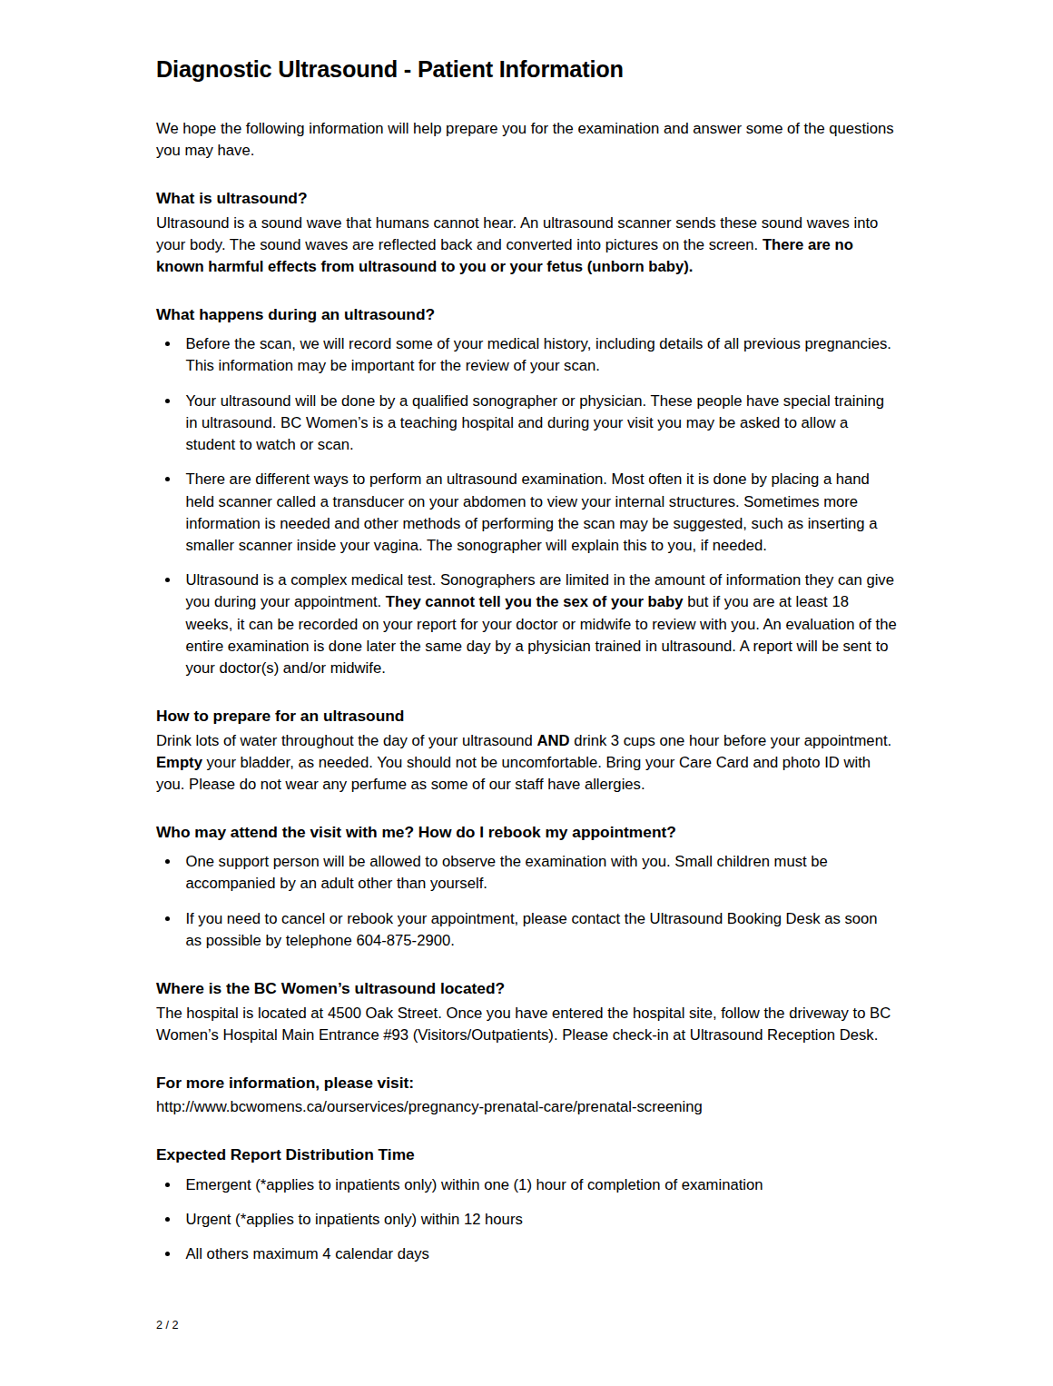Diagnostic Ultrasound - Patient Information
We hope the following information will help prepare you for the examination and answer some of the questions you may have.
What is ultrasound?
Ultrasound is a sound wave that humans cannot hear. An ultrasound scanner sends these sound waves into your body. The sound waves are reflected back and converted into pictures on the screen. There are no known harmful effects from ultrasound to you or your fetus (unborn baby).
What happens during an ultrasound?
Before the scan, we will record some of your medical history, including details of all previous pregnancies. This information may be important for the review of your scan.
Your ultrasound will be done by a qualified sonographer or physician. These people have special training in ultrasound. BC Women’s is a teaching hospital and during your visit you may be asked to allow a student to watch or scan.
There are different ways to perform an ultrasound examination. Most often it is done by placing a hand held scanner called a transducer on your abdomen to view your internal structures. Sometimes more information is needed and other methods of performing the scan may be suggested, such as inserting a smaller scanner inside your vagina. The sonographer will explain this to you, if needed.
Ultrasound is a complex medical test. Sonographers are limited in the amount of information they can give you during your appointment. They cannot tell you the sex of your baby but if you are at least 18 weeks, it can be recorded on your report for your doctor or midwife to review with you. An evaluation of the entire examination is done later the same day by a physician trained in ultrasound. A report will be sent to your doctor(s) and/or midwife.
How to prepare for an ultrasound
Drink lots of water throughout the day of your ultrasound AND drink 3 cups one hour before your appointment. Empty your bladder, as needed. You should not be uncomfortable. Bring your Care Card and photo ID with you. Please do not wear any perfume as some of our staff have allergies.
Who may attend the visit with me? How do I rebook my appointment?
One support person will be allowed to observe the examination with you. Small children must be accompanied by an adult other than yourself.
If you need to cancel or rebook your appointment, please contact the Ultrasound Booking Desk as soon as possible by telephone 604-875-2900.
Where is the BC Women’s ultrasound located?
The hospital is located at 4500 Oak Street. Once you have entered the hospital site, follow the driveway to BC Women’s Hospital Main Entrance #93 (Visitors/Outpatients). Please check-in at Ultrasound Reception Desk.
For more information, please visit:
http://www.bcwomens.ca/ourservices/pregnancy-prenatal-care/prenatal-screening
Expected Report Distribution Time
Emergent (*applies to inpatients only) within one (1) hour of completion of examination
Urgent (*applies to inpatients only) within 12 hours
All others maximum 4 calendar days
2 / 2